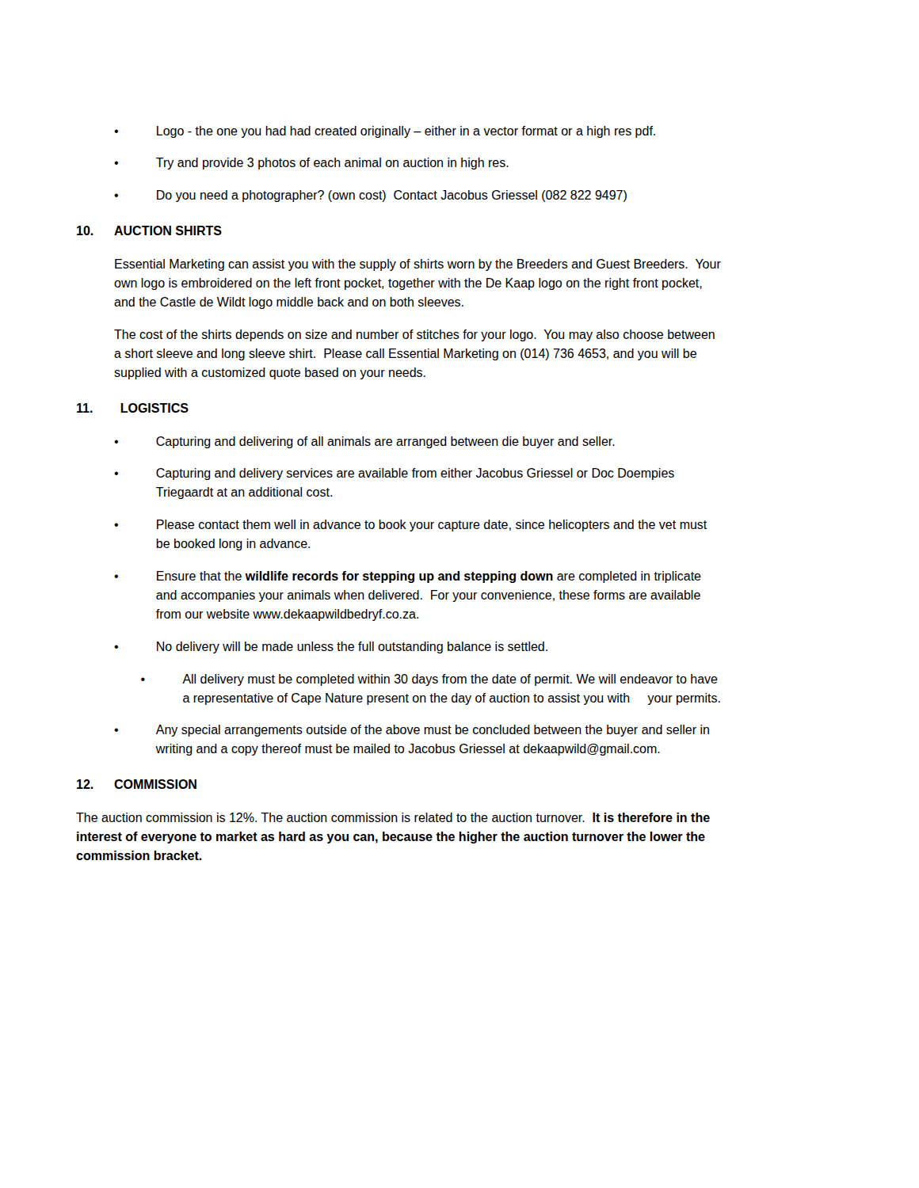•
Logo - the one you had had created originally – either in a vector format or a high res pdf.
•
Try and provide 3 photos of each animal on auction in high res.
•
Do you need a photographer? (own cost) Contact Jacobus Griessel (082 822 9497)
10.
AUCTION SHIRTS
Essential Marketing can assist you with the supply of shirts worn by the Breeders and Guest Breeders. Your own logo is embroidered on the left front pocket, together with the De Kaap logo on the right front pocket, and the Castle de Wildt logo middle back and on both sleeves.
The cost of the shirts depends on size and number of stitches for your logo. You may also choose between a short sleeve and long sleeve shirt. Please call Essential Marketing on (014) 736 4653, and you will be supplied with a customized quote based on your needs.
11.
LOGISTICS
•
Capturing and delivering of all animals are arranged between die buyer and seller.
•
Capturing and delivery services are available from either Jacobus Griessel or Doc Doempies Triegaardt at an additional cost.
•
Please contact them well in advance to book your capture date, since helicopters and the vet must be booked long in advance.
•
Ensure that the wildlife records for stepping up and stepping down are completed in triplicate and accompanies your animals when delivered. For your convenience, these forms are available from our website www.dekaapwildbedryf.co.za.
•
No delivery will be made unless the full outstanding balance is settled.
•
All delivery must be completed within 30 days from the date of permit. We will endeavor to have a representative of Cape Nature present on the day of auction to assist you with your permits.
•
Any special arrangements outside of the above must be concluded between the buyer and seller in writing and a copy thereof must be mailed to Jacobus Griessel at dekaapwild@gmail.com.
12.
COMMISSION
The auction commission is 12%. The auction commission is related to the auction turnover. It is therefore in the interest of everyone to market as hard as you can, because the higher the auction turnover the lower the commission bracket.